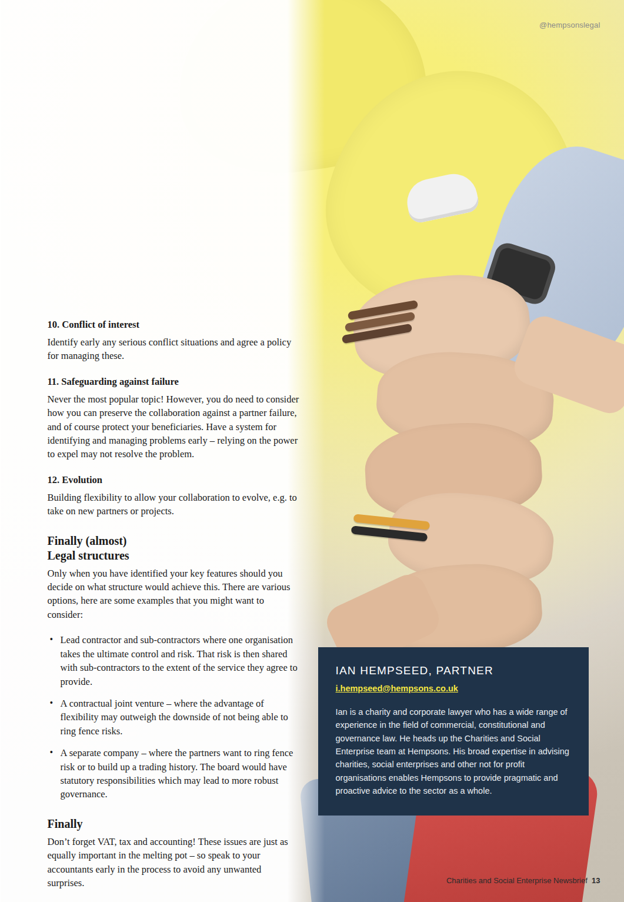@hempsonslegal
10. Conflict of interest
Identify early any serious conflict situations and agree a policy for managing these.
11. Safeguarding against failure
Never the most popular topic! However, you do need to consider how you can preserve the collaboration against a partner failure, and of course protect your beneficiaries. Have a system for identifying and managing problems early – relying on the power to expel may not resolve the problem.
12. Evolution
Building flexibility to allow your collaboration to evolve, e.g. to take on new partners or projects.
Finally (almost)Legal structures
Only when you have identified your key features should you decide on what structure would achieve this. There are various options, here are some examples that you might want to consider:
Lead contractor and sub-contractors where one organisation takes the ultimate control and risk. That risk is then shared with sub-contractors to the extent of the service they agree to provide.
A contractual joint venture – where the advantage of flexibility may outweigh the downside of not being able to ring fence risks.
A separate company – where the partners want to ring fence risk or to build up a trading history. The board would have statutory responsibilities which may lead to more robust governance.
Finally
Don’t forget VAT, tax and accounting! These issues are just as equally important in the melting pot – so speak to your accountants early in the process to avoid any unwanted surprises.
IAN HEMPSEED, PARTNER
i.hempseed@hempsons.co.uk
Ian is a charity and corporate lawyer who has a wide range of experience in the field of commercial, constitutional and governance law. He heads up the Charities and Social Enterprise team at Hempsons. His broad expertise in advising charities, social enterprises and other not for profit organisations enables Hempsons to provide pragmatic and proactive advice to the sector as a whole.
Charities and Social Enterprise Newsbrief 13